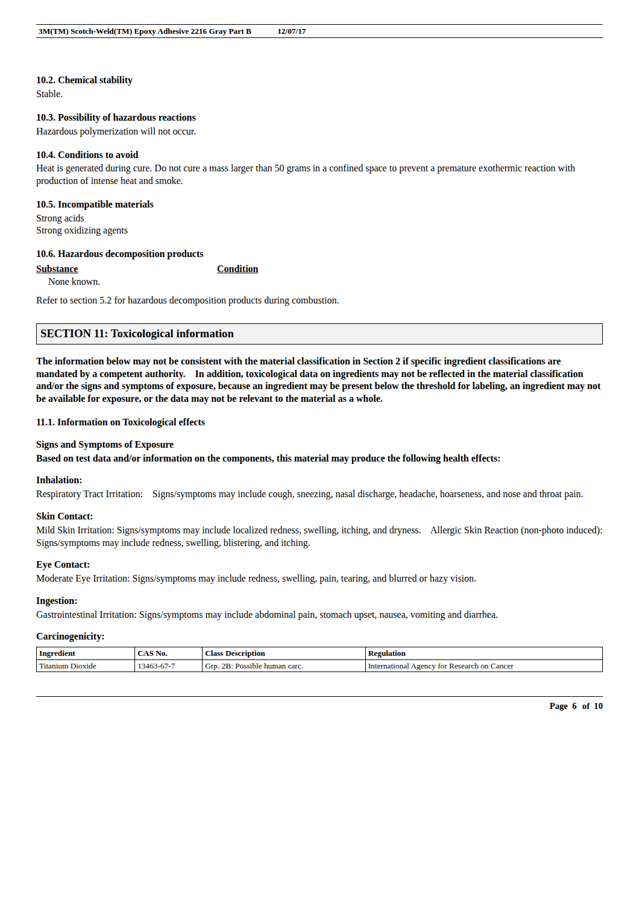3M(TM) Scotch-Weld(TM) Epoxy Adhesive 2216 Gray Part B 12/07/17
10.2. Chemical stability
Stable.
10.3. Possibility of hazardous reactions
Hazardous polymerization will not occur.
10.4. Conditions to avoid
Heat is generated during cure. Do not cure a mass larger than 50 grams in a confined space to prevent a premature exothermic reaction with production of intense heat and smoke.
10.5. Incompatible materials
Strong acids
Strong oxidizing agents
10.6. Hazardous decomposition products
Substance Condition
None known.
Refer to section 5.2 for hazardous decomposition products during combustion.
SECTION 11: Toxicological information
The information below may not be consistent with the material classification in Section 2 if specific ingredient classifications are mandated by a competent authority. In addition, toxicological data on ingredients may not be reflected in the material classification and/or the signs and symptoms of exposure, because an ingredient may be present below the threshold for labeling, an ingredient may not be available for exposure, or the data may not be relevant to the material as a whole.
11.1. Information on Toxicological effects
Signs and Symptoms of Exposure
Based on test data and/or information on the components, this material may produce the following health effects:
Inhalation:
Respiratory Tract Irritation: Signs/symptoms may include cough, sneezing, nasal discharge, headache, hoarseness, and nose and throat pain.
Skin Contact:
Mild Skin Irritation: Signs/symptoms may include localized redness, swelling, itching, and dryness. Allergic Skin Reaction (non-photo induced): Signs/symptoms may include redness, swelling, blistering, and itching.
Eye Contact:
Moderate Eye Irritation: Signs/symptoms may include redness, swelling, pain, tearing, and blurred or hazy vision.
Ingestion:
Gastrointestinal Irritation: Signs/symptoms may include abdominal pain, stomach upset, nausea, vomiting and diarrhea.
Carcinogenicity:
| Ingredient | CAS No. | Class Description | Regulation |
| --- | --- | --- | --- |
| Titanium Dioxide | 13463-67-7 | Grp. 2B: Possible human carc. | International Agency for Research on Cancer |
Page 6 of 10